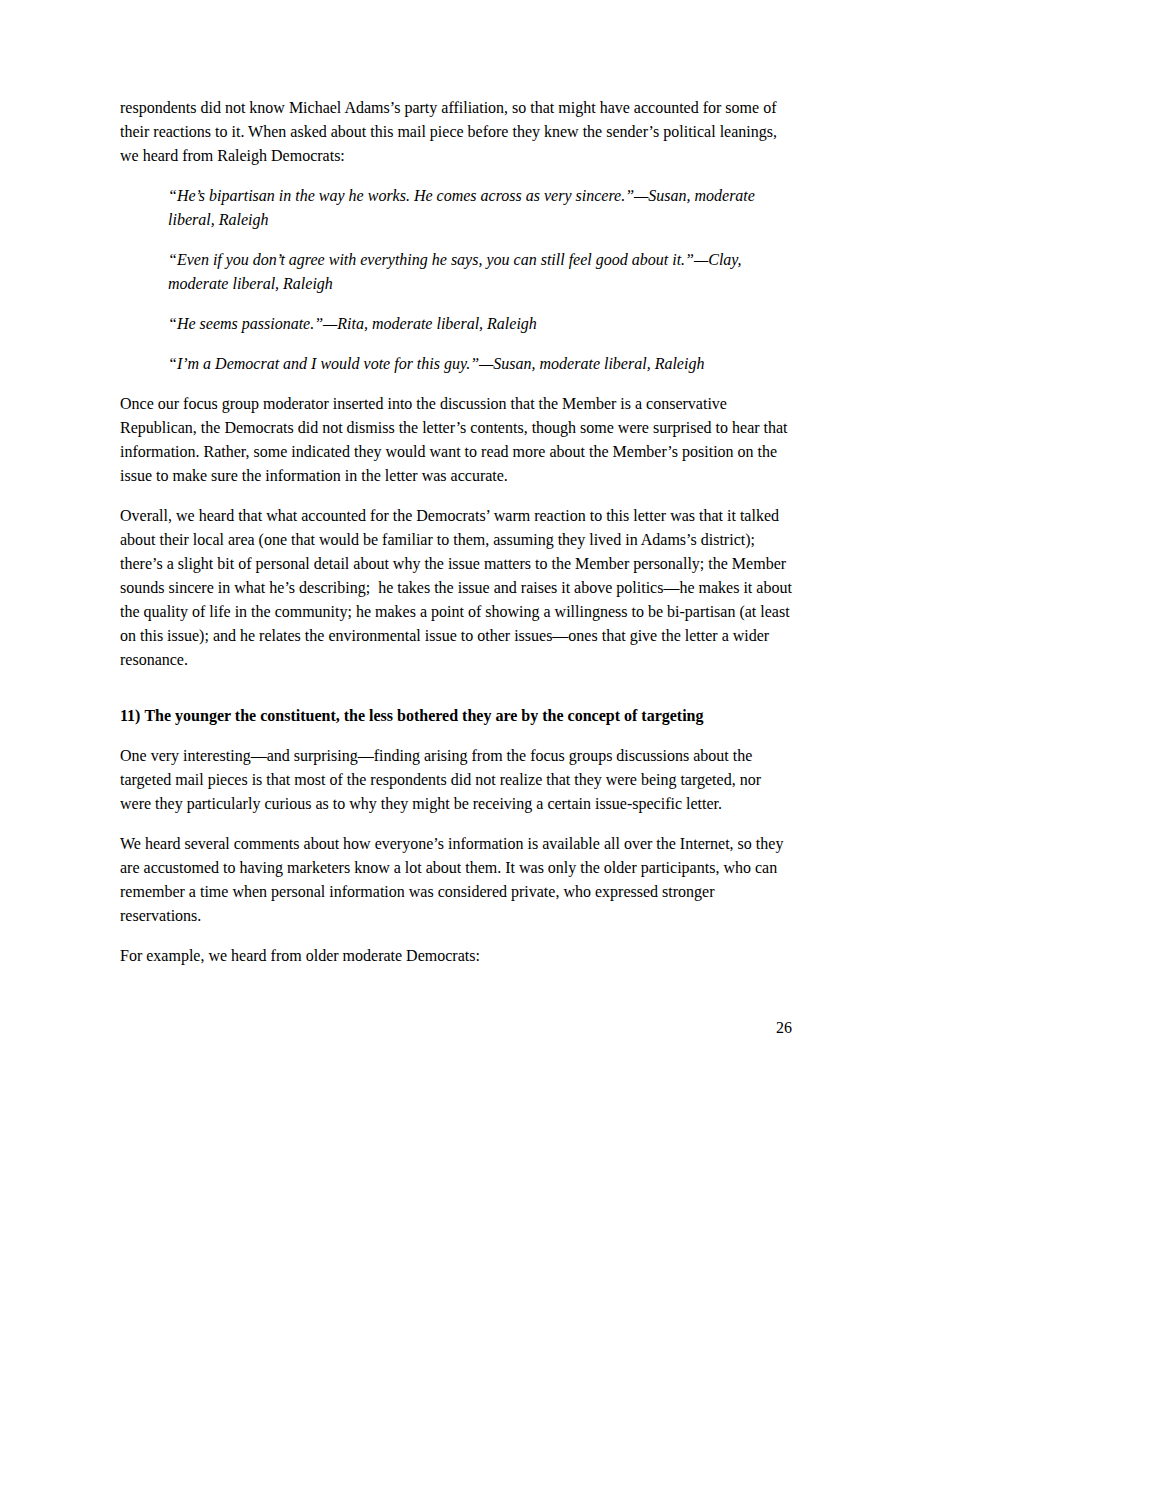respondents did not know Michael Adams’s party affiliation, so that might have accounted for some of their reactions to it. When asked about this mail piece before they knew the sender’s political leanings, we heard from Raleigh Democrats:
“He’s bipartisan in the way he works. He comes across as very sincere.”—Susan, moderate liberal, Raleigh
“Even if you don’t agree with everything he says, you can still feel good about it.”—Clay, moderate liberal, Raleigh
“He seems passionate.”—Rita, moderate liberal, Raleigh
“I’m a Democrat and I would vote for this guy.”—Susan, moderate liberal, Raleigh
Once our focus group moderator inserted into the discussion that the Member is a conservative Republican, the Democrats did not dismiss the letter’s contents, though some were surprised to hear that information. Rather, some indicated they would want to read more about the Member’s position on the issue to make sure the information in the letter was accurate.
Overall, we heard that what accounted for the Democrats’ warm reaction to this letter was that it talked about their local area (one that would be familiar to them, assuming they lived in Adams’s district); there’s a slight bit of personal detail about why the issue matters to the Member personally; the Member sounds sincere in what he’s describing; he takes the issue and raises it above politics—he makes it about the quality of life in the community; he makes a point of showing a willingness to be bi-partisan (at least on this issue); and he relates the environmental issue to other issues—ones that give the letter a wider resonance.
11) The younger the constituent, the less bothered they are by the concept of targeting
One very interesting—and surprising—finding arising from the focus groups discussions about the targeted mail pieces is that most of the respondents did not realize that they were being targeted, nor were they particularly curious as to why they might be receiving a certain issue-specific letter.
We heard several comments about how everyone’s information is available all over the Internet, so they are accustomed to having marketers know a lot about them. It was only the older participants, who can remember a time when personal information was considered private, who expressed stronger reservations.
For example, we heard from older moderate Democrats:
26